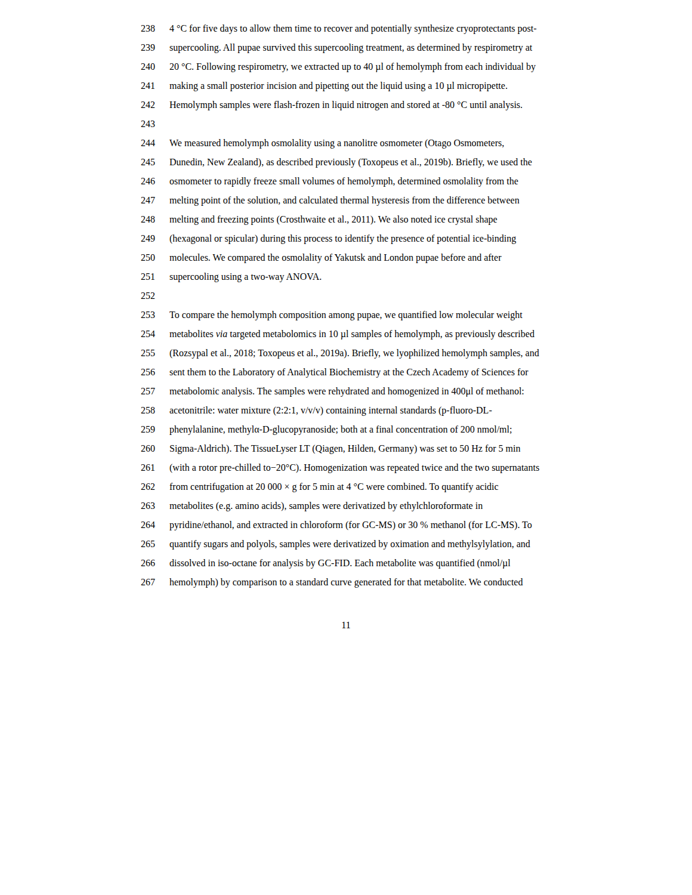4 °C for five days to allow them time to recover and potentially synthesize cryoprotectants post-
supercooling. All pupae survived this supercooling treatment, as determined by respirometry at
20 °C. Following respirometry, we extracted up to 40 µl of hemolymph from each individual by
making a small posterior incision and pipetting out the liquid using a 10 µl micropipette.
Hemolymph samples were flash-frozen in liquid nitrogen and stored at -80 °C until analysis.
We measured hemolymph osmolality using a nanolitre osmometer (Otago Osmometers,
Dunedin, New Zealand), as described previously (Toxopeus et al., 2019b). Briefly, we used the
osmometer to rapidly freeze small volumes of hemolymph, determined osmolality from the
melting point of the solution, and calculated thermal hysteresis from the difference between
melting and freezing points (Crosthwaite et al., 2011). We also noted ice crystal shape
(hexagonal or spicular) during this process to identify the presence of potential ice-binding
molecules. We compared the osmolality of Yakutsk and London pupae before and after
supercooling using a two-way ANOVA.
To compare the hemolymph composition among pupae, we quantified low molecular weight
metabolites via targeted metabolomics in 10 µl samples of hemolymph, as previously described
(Rozsypal et al., 2018; Toxopeus et al., 2019a). Briefly, we lyophilized hemolymph samples, and
sent them to the Laboratory of Analytical Biochemistry at the Czech Academy of Sciences for
metabolomic analysis. The samples were rehydrated and homogenized in 400μl of methanol:
acetonitrile: water mixture (2:2:1, v/v/v) containing internal standards (p-fluoro-DL-
phenylalanine, methylα-D-glucopyranoside; both at a final concentration of 200 nmol/ml;
Sigma-Aldrich). The TissueLyser LT (Qiagen, Hilden, Germany) was set to 50 Hz for 5 min
(with a rotor pre-chilled to−20°C). Homogenization was repeated twice and the two supernatants
from centrifugation at 20 000 × g for 5 min at 4 °C were combined. To quantify acidic
metabolites (e.g. amino acids), samples were derivatized by ethylchloroformate in
pyridine/ethanol, and extracted in chloroform (for GC-MS) or 30 % methanol (for LC-MS). To
quantify sugars and polyols, samples were derivatized by oximation and methylsylylation, and
dissolved in iso-octane for analysis by GC-FID. Each metabolite was quantified (nmol/µl
hemolymph) by comparison to a standard curve generated for that metabolite. We conducted
11